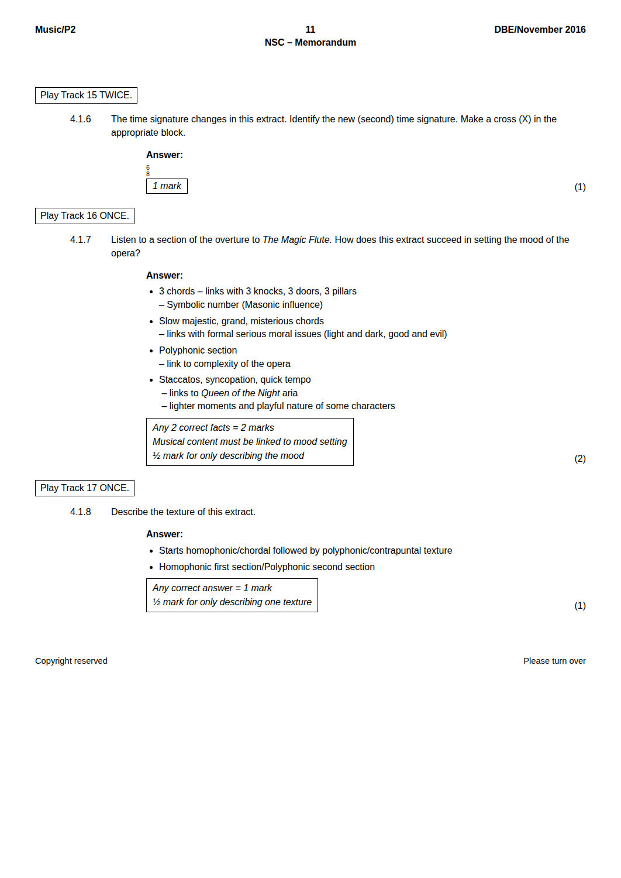Music/P2
11
DBE/November 2016
NSC – Memorandum
Play Track 15 TWICE.
4.1.6
The time signature changes in this extract. Identify the new (second) time signature. Make a cross (X) in the appropriate block.
Answer:
6
8
1 mark
(1)
Play Track 16 ONCE.
4.1.7
Listen to a section of the overture to The Magic Flute. How does this extract succeed in setting the mood of the opera?
Answer:
3 chords – links with 3 knocks, 3 doors, 3 pillars– Symbolic number (Masonic influence)
Slow majestic, grand, misterious chords– links with formal serious moral issues (light and dark, good and evil)
Polyphonic section– link to complexity of the opera
Staccatos, syncopation, quick tempo – links to Queen of the Night aria – lighter moments and playful nature of some characters
Any 2 correct facts = 2 marks
Musical content must be linked to mood setting
½ mark for only describing the mood
(2)
Play Track 17 ONCE.
4.1.8
Describe the texture of this extract.
Answer:
Starts homophonic/chordal followed by polyphonic/contrapuntal texture
Homophonic first section/Polyphonic second section
Any correct answer = 1 mark
½ mark for only describing one texture
(1)
Copyright reserved
Please turn over